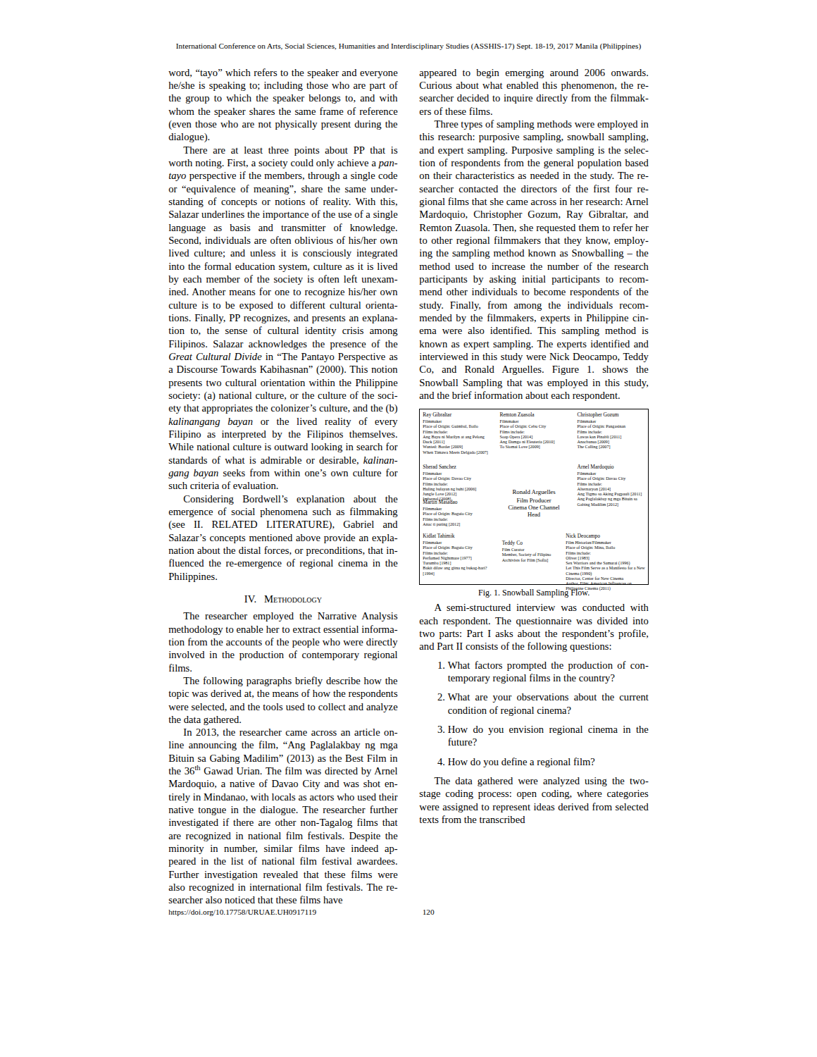International Conference on Arts, Social Sciences, Humanities and Interdisciplinary Studies (ASSHIS-17) Sept. 18-19, 2017 Manila (Philippines)
word, “tayo” which refers to the speaker and everyone he/she is speaking to; including those who are part of the group to which the speaker belongs to, and with whom the speaker shares the same frame of reference (even those who are not physically present during the dialogue).
There are at least three points about PP that is worth noting. First, a society could only achieve a pantayo perspective if the members, through a single code or “equivalence of meaning”, share the same understanding of concepts or notions of reality. With this, Salazar underlines the importance of the use of a single language as basis and transmitter of knowledge. Second, individuals are often oblivious of his/her own lived culture; and unless it is consciously integrated into the formal education system, culture as it is lived by each member of the society is often left unexamined. Another means for one to recognize his/her own culture is to be exposed to different cultural orientations. Finally, PP recognizes, and presents an explanation to, the sense of cultural identity crisis among Filipinos. Salazar acknowledges the presence of the Great Cultural Divide in “The Pantayo Perspective as a Discourse Towards Kabihasnan” (2000). This notion presents two cultural orientation within the Philippine society: (a) national culture, or the culture of the society that appropriates the colonizer’s culture, and the (b) kalinangang bayan or the lived reality of every Filipino as interpreted by the Filipinos themselves. While national culture is outward looking in search for standards of what is admirable or desirable, kalinangang bayan seeks from within one’s own culture for such criteria of evaluation.
Considering Bordwell’s explanation about the emergence of social phenomena such as filmmaking (see II. RELATED LITERATURE), Gabriel and Salazar’s concepts mentioned above provide an explanation about the distal forces, or preconditions, that influenced the re-emergence of regional cinema in the Philippines.
IV. Methodology
The researcher employed the Narrative Analysis methodology to enable her to extract essential information from the accounts of the people who were directly involved in the production of contemporary regional films.
The following paragraphs briefly describe how the topic was derived at, the means of how the respondents were selected, and the tools used to collect and analyze the data gathered.
In 2013, the researcher came across an article online announcing the film, “Ang Paglalakbay ng mga Bituin sa Gabing Madilim” (2013) as the Best Film in the 36th Gawad Urian. The film was directed by Arnel Mardoquio, a native of Davao City and was shot entirely in Mindanao, with locals as actors who used their native tongue in the dialogue. The researcher further investigated if there are other non-Tagalog films that are recognized in national film festivals. Despite the minority in number, similar films have indeed appeared in the list of national film festival awardees. Further investigation revealed that these films were also recognized in international film festivals. The researcher also noticed that these films have
appeared to begin emerging around 2006 onwards. Curious about what enabled this phenomenon, the researcher decided to inquire directly from the filmmakers of these films.
Three types of sampling methods were employed in this research: purposive sampling, snowball sampling, and expert sampling. Purposive sampling is the selection of respondents from the general population based on their characteristics as needed in the study. The researcher contacted the directors of the first four regional films that she came across in her research: Arnel Mardoquio, Christopher Gozum, Ray Gibraltar, and Remton Zuasola. Then, she requested them to refer her to other regional filmmakers that they know, employing the sampling method known as Snowballing – the method used to increase the number of the research participants by asking initial participants to recommend other individuals to become respondents of the study. Finally, from among the individuals recommended by the filmmakers, experts in Philippine cinema were also identified. This sampling method is known as expert sampling. The experts identified and interviewed in this study were Nick Deocampo, Teddy Co, and Ronald Arguelles. Figure 1. shows the Snowball Sampling that was employed in this study, and the brief information about each respondent.
Ray Gibraltar Filmmaker
Place of Origin: Guimbal, Iloilo
Films include:
Ang Bayu ni Marilyn at ang Pelong Duck [2011]
Wanted: Border [2009]
When Timawa Meets Delgado [2007]
Remton Zuasola Filmmaker
Place of Origin: Cebu City
Films include:
Soap Opera [2014]
Ang Damgo ni Eleuteria [2010]
To Siomai Love [2009]
Christopher Gozum Filmmaker
Place of Origin: Pangasinan
Films include:
Lawas kan Pinabli [2011]
Anacbanua [2009]
The Calling [2007]
Sherad Sanchez Filmmaker
Place of Origin: Davao City
Films include:
Huling bulayan ng buhi [2006]
Jungle Love [2012]
Imbernal [2008]
Arnel Mardoquio Filmmaker
Place of Origin: Davao City
Films include:
Alternaryon [2014]
Ang Tigmo sa Aking Pagpauli [2011]
Ang Paglalakbay ng mga Bituin sa Gabing Madilim [2012]
Ronald Arguelles Film Producer
Cinema One Channel Head
Martin Masadao Filmmaker
Place of Origin: Baguio City
Films include:
Anac ti puting [2012]
Kidlat Tahimik Filmmaker
Place of Origin: Baguio City
Films include:
Perfumed Nightmare [1977]
Turumba [1981]
Bakit dilaw ang gitna ng bukag-hari? [1994]
Teddy Co Film Curator
Member, Society of Filipino
Archivists for Film [Sofia]
Nick Deocampo Film Historian/Filmmaker
Place of Origin: Mina, Iloilo
Films include:
Oliver [1983]
Sex Warriors and the Samurai (1996)
Let This Film Serve as a Manifesto for a New Cinema (1990)
Director, Center for New Cinema
Author, Film: American Influences on Philippine Cinema (2011)
Fig. 1. Snowball Sampling Flow.
A semi-structured interview was conducted with each respondent. The questionnaire was divided into two parts: Part I asks about the respondent’s profile, and Part II consists of the following questions:
What factors prompted the production of contemporary regional films in the country?
What are your observations about the current condition of regional cinema?
How do you envision regional cinema in the future?
How do you define a regional film?
The data gathered were analyzed using the two-stage coding process: open coding, where categories were assigned to represent ideas derived from selected texts from the transcribed
https://doi.org/10.17758/URUAE.UH0917119
120